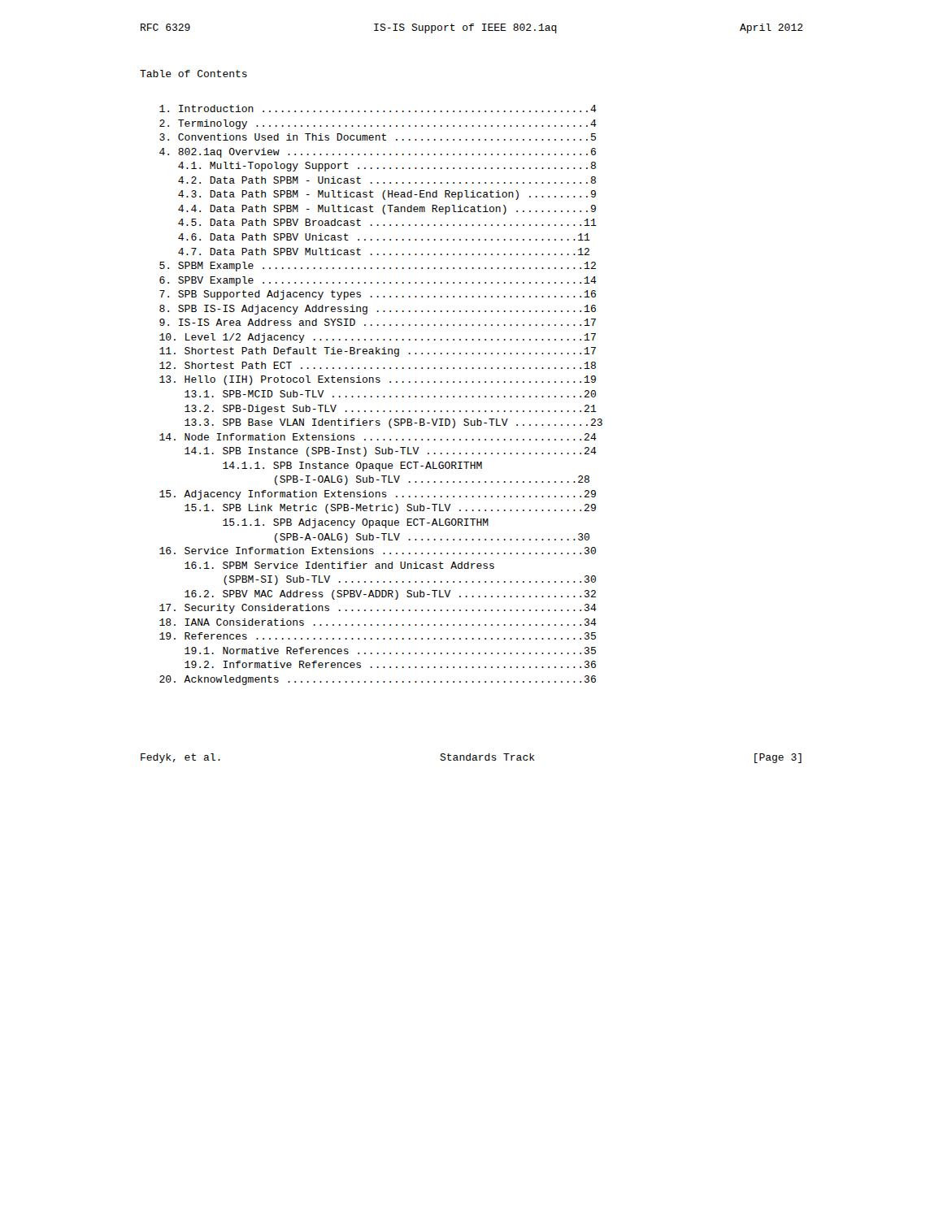RFC 6329 IS-IS Support of IEEE 802.1aq April 2012
Table of Contents
   1. Introduction ....................................................4
   2. Terminology .....................................................4
   3. Conventions Used in This Document ...............................5
   4. 802.1aq Overview ................................................6
      4.1. Multi-Topology Support .....................................8
      4.2. Data Path SPBM - Unicast ...................................8
      4.3. Data Path SPBM - Multicast (Head-End Replication) ..........9
      4.4. Data Path SPBM - Multicast (Tandem Replication) ............9
      4.5. Data Path SPBV Broadcast ..................................11
      4.6. Data Path SPBV Unicast ...................................11
      4.7. Data Path SPBV Multicast .................................12
   5. SPBM Example ...................................................12
   6. SPBV Example ...................................................14
   7. SPB Supported Adjacency types ..................................16
   8. SPB IS-IS Adjacency Addressing .................................16
   9. IS-IS Area Address and SYSID ...................................17
   10. Level 1/2 Adjacency ...........................................17
   11. Shortest Path Default Tie-Breaking ............................17
   12. Shortest Path ECT .............................................18
   13. Hello (IIH) Protocol Extensions ...............................19
       13.1. SPB-MCID Sub-TLV ........................................20
       13.2. SPB-Digest Sub-TLV ......................................21
       13.3. SPB Base VLAN Identifiers (SPB-B-VID) Sub-TLV ............23
   14. Node Information Extensions ...................................24
       14.1. SPB Instance (SPB-Inst) Sub-TLV .........................24
             14.1.1. SPB Instance Opaque ECT-ALGORITHM
                     (SPB-I-OALG) Sub-TLV ...........................28
   15. Adjacency Information Extensions ..............................29
       15.1. SPB Link Metric (SPB-Metric) Sub-TLV ....................29
             15.1.1. SPB Adjacency Opaque ECT-ALGORITHM
                     (SPB-A-OALG) Sub-TLV ...........................30
   16. Service Information Extensions ................................30
       16.1. SPBM Service Identifier and Unicast Address
             (SPBM-SI) Sub-TLV .......................................30
       16.2. SPBV MAC Address (SPBV-ADDR) Sub-TLV ....................32
   17. Security Considerations .......................................34
   18. IANA Considerations ...........................................34
   19. References ....................................................35
       19.1. Normative References ....................................35
       19.2. Informative References ..................................36
   20. Acknowledgments ...............................................36
Fedyk, et al. Standards Track [Page 3]